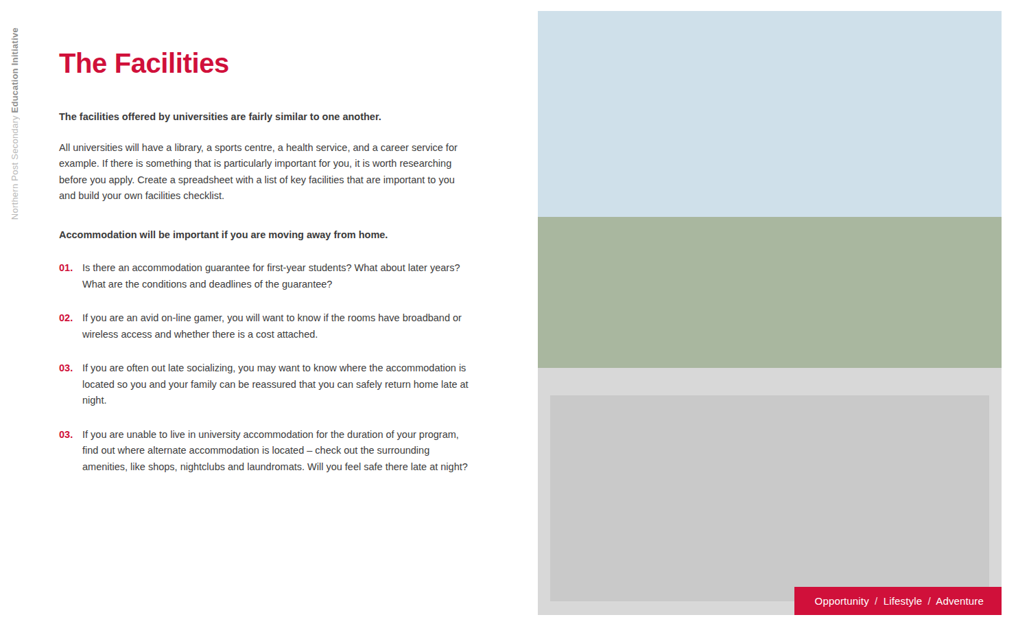Northern Post Secondary Education Initiative
The Facilities
The facilities offered by universities are fairly similar to one another.
All universities will have a library, a sports centre, a health service, and a career service for example. If there is something that is particularly important for you, it is worth researching before you apply. Create a spreadsheet with a list of key facilities that are important to you and build your own facilities checklist.
Accommodation will be important if you are moving away from home.
01. Is there an accommodation guarantee for first-year students? What about later years? What are the conditions and deadlines of the guarantee?
02. If you are an avid on-line gamer, you will want to know if the rooms have broadband or wireless access and whether there is a cost attached.
03. If you are often out late socializing, you may want to know where the accommodation is located so you and your family can be reassured that you can safely return home late at night.
03. If you are unable to live in university accommodation for the duration of your program, find out where alternate accommodation is located – check out the surrounding amenities, like shops, nightclubs and laundromats. Will you feel safe there late at night?
Opportunity / Lifestyle / Adventure